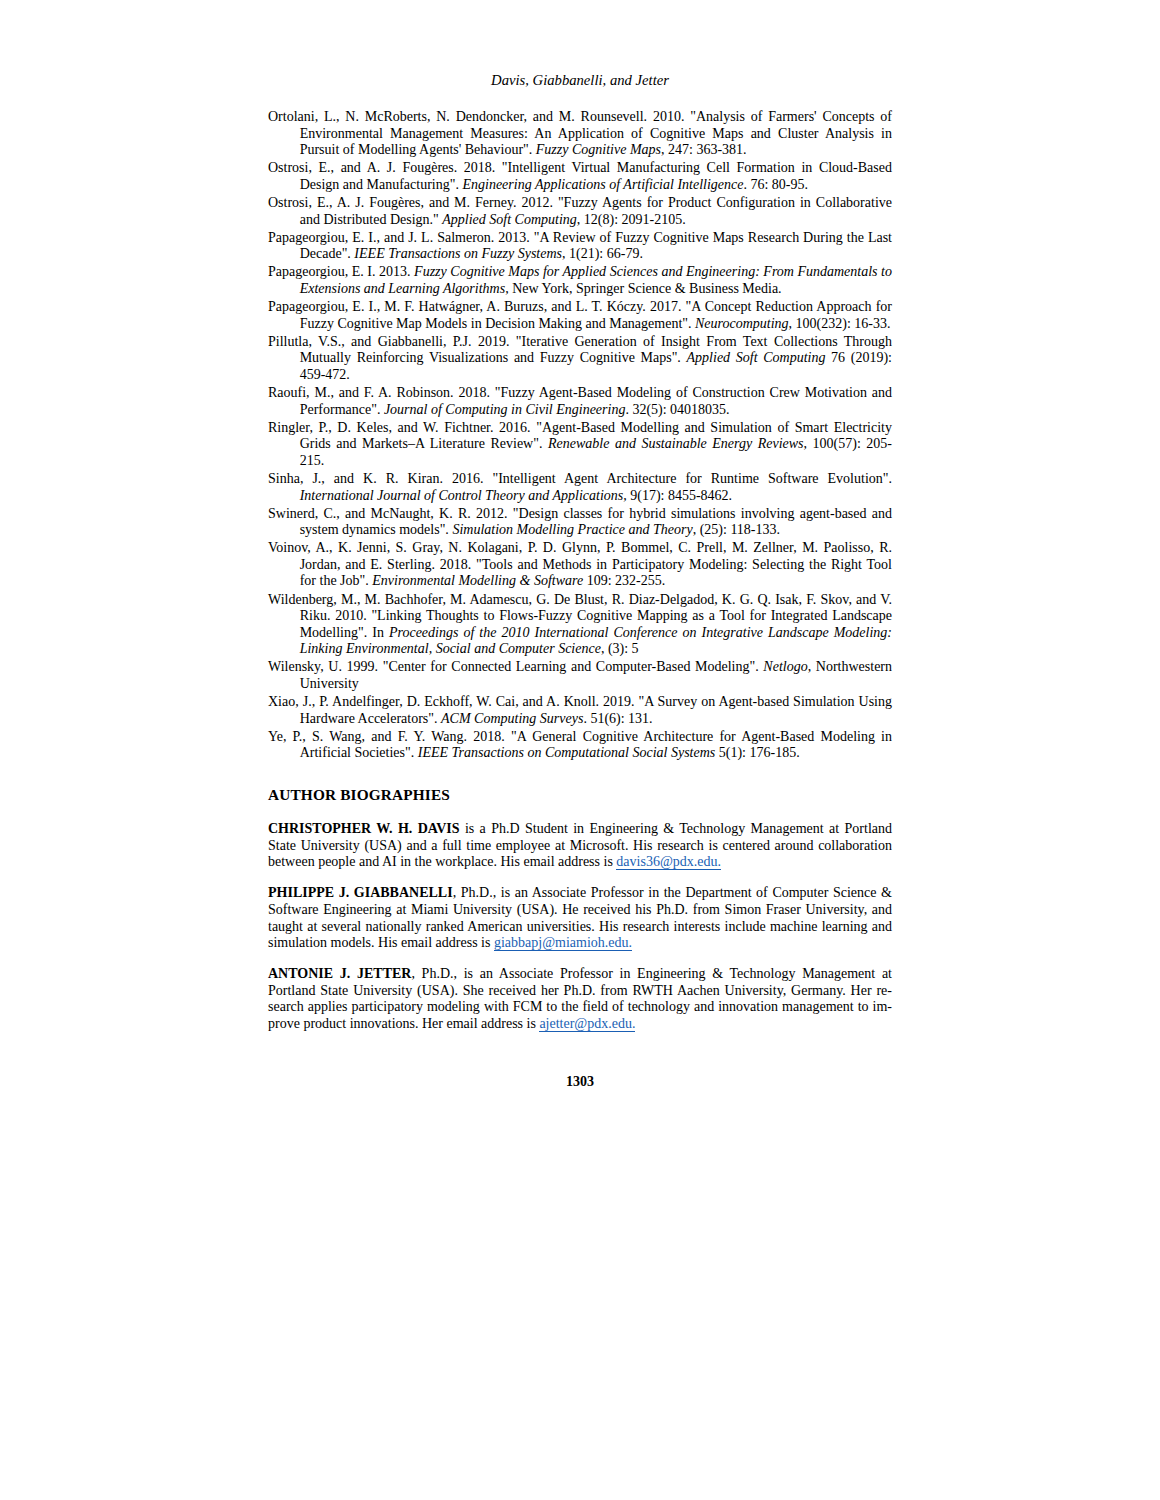Davis, Giabbanelli, and Jetter
Ortolani, L., N. McRoberts, N. Dendoncker, and M. Rounsevell. 2010. "Analysis of Farmers' Concepts of Environmental Management Measures: An Application of Cognitive Maps and Cluster Analysis in Pursuit of Modelling Agents' Behaviour". Fuzzy Cognitive Maps, 247: 363-381.
Ostrosi, E., and A. J. Fougères. 2018. "Intelligent Virtual Manufacturing Cell Formation in Cloud-Based Design and Manufacturing". Engineering Applications of Artificial Intelligence. 76: 80-95.
Ostrosi, E., A. J. Fougères, and M. Ferney. 2012. "Fuzzy Agents for Product Configuration in Collaborative and Distributed Design." Applied Soft Computing, 12(8): 2091-2105.
Papageorgiou, E. I., and J. L. Salmeron. 2013. "A Review of Fuzzy Cognitive Maps Research During the Last Decade". IEEE Transactions on Fuzzy Systems, 1(21): 66-79.
Papageorgiou, E. I. 2013. Fuzzy Cognitive Maps for Applied Sciences and Engineering: From Fundamentals to Extensions and Learning Algorithms, New York, Springer Science & Business Media.
Papageorgiou, E. I., M. F. Hatwágner, A. Buruzs, and L. T. Kóczy. 2017. "A Concept Reduction Approach for Fuzzy Cognitive Map Models in Decision Making and Management". Neurocomputing, 100(232): 16-33.
Pillutla, V.S., and Giabbanelli, P.J. 2019. "Iterative Generation of Insight From Text Collections Through Mutually Reinforcing Visualizations and Fuzzy Cognitive Maps". Applied Soft Computing 76 (2019): 459-472.
Raoufi, M., and F. A. Robinson. 2018. "Fuzzy Agent-Based Modeling of Construction Crew Motivation and Performance". Journal of Computing in Civil Engineering. 32(5): 04018035.
Ringler, P., D. Keles, and W. Fichtner. 2016. "Agent-Based Modelling and Simulation of Smart Electricity Grids and Markets–A Literature Review". Renewable and Sustainable Energy Reviews, 100(57): 205-215.
Sinha, J., and K. R. Kiran. 2016. "Intelligent Agent Architecture for Runtime Software Evolution". International Journal of Control Theory and Applications, 9(17): 8455-8462.
Swinerd, C., and McNaught, K. R. 2012. "Design classes for hybrid simulations involving agent-based and system dynamics models". Simulation Modelling Practice and Theory, (25): 118-133.
Voinov, A., K. Jenni, S. Gray, N. Kolagani, P. D. Glynn, P. Bommel, C. Prell, M. Zellner, M. Paolisso, R. Jordan, and E. Sterling. 2018. "Tools and Methods in Participatory Modeling: Selecting the Right Tool for the Job". Environmental Modelling & Software 109: 232-255.
Wildenberg, M., M. Bachhofer, M. Adamescu, G. De Blust, R. Diaz-Delgadod, K. G. Q. Isak, F. Skov, and V. Riku. 2010. "Linking Thoughts to Flows-Fuzzy Cognitive Mapping as a Tool for Integrated Landscape Modelling". In Proceedings of the 2010 International Conference on Integrative Landscape Modeling: Linking Environmental, Social and Computer Science, (3): 5
Wilensky, U. 1999. "Center for Connected Learning and Computer-Based Modeling". Netlogo, Northwestern University
Xiao, J., P. Andelfinger, D. Eckhoff, W. Cai, and A. Knoll. 2019. "A Survey on Agent-based Simulation Using Hardware Accelerators". ACM Computing Surveys. 51(6): 131.
Ye, P., S. Wang, and F. Y. Wang. 2018. "A General Cognitive Architecture for Agent-Based Modeling in Artificial Societies". IEEE Transactions on Computational Social Systems 5(1): 176-185.
AUTHOR BIOGRAPHIES
CHRISTOPHER W. H. DAVIS is a Ph.D Student in Engineering & Technology Management at Portland State University (USA) and a full time employee at Microsoft. His research is centered around collaboration between people and AI in the workplace. His email address is davis36@pdx.edu.
PHILIPPE J. GIABBANELLI, Ph.D., is an Associate Professor in the Department of Computer Science & Software Engineering at Miami University (USA). He received his Ph.D. from Simon Fraser University, and taught at several nationally ranked American universities. His research interests include machine learning and simulation models. His email address is giabbapj@miamioh.edu.
ANTONIE J. JETTER, Ph.D., is an Associate Professor in Engineering & Technology Management at Portland State University (USA). She received her Ph.D. from RWTH Aachen University, Germany. Her research applies participatory modeling with FCM to the field of technology and innovation management to improve product innovations. Her email address is ajetter@pdx.edu.
1303